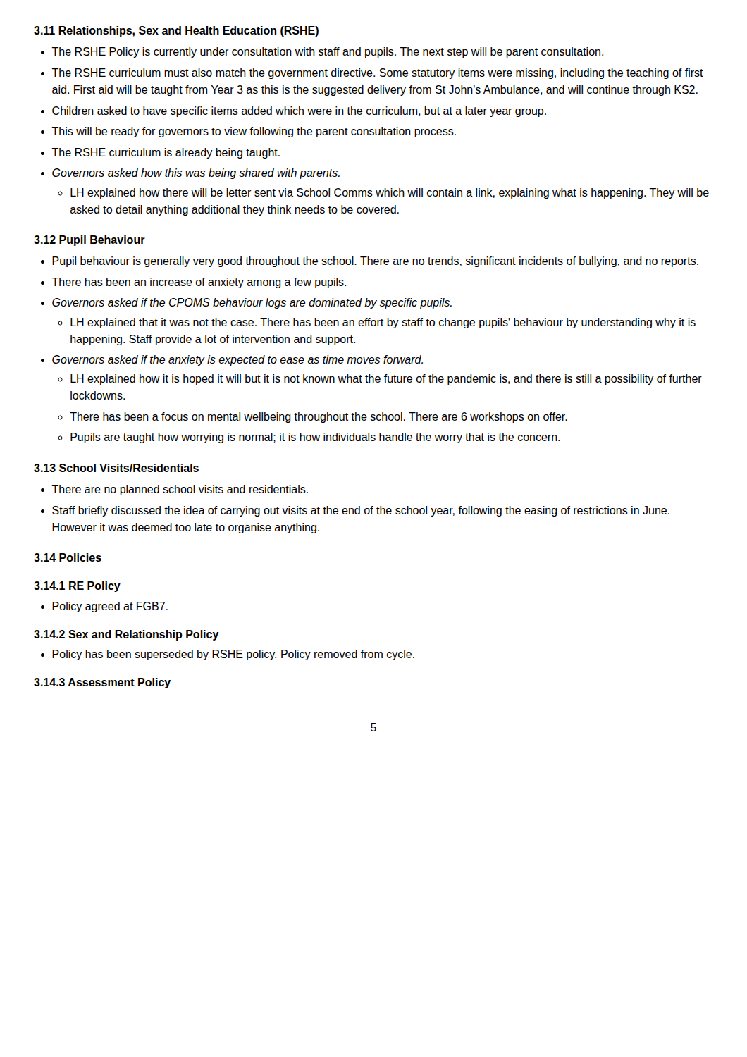3.11 Relationships, Sex and Health Education (RSHE)
The RSHE Policy is currently under consultation with staff and pupils. The next step will be parent consultation.
The RSHE curriculum must also match the government directive. Some statutory items were missing, including the teaching of first aid. First aid will be taught from Year 3 as this is the suggested delivery from St John's Ambulance, and will continue through KS2.
Children asked to have specific items added which were in the curriculum, but at a later year group.
This will be ready for governors to view following the parent consultation process.
The RSHE curriculum is already being taught.
Governors asked how this was being shared with parents.
LH explained how there will be letter sent via School Comms which will contain a link, explaining what is happening. They will be asked to detail anything additional they think needs to be covered.
3.12 Pupil Behaviour
Pupil behaviour is generally very good throughout the school. There are no trends, significant incidents of bullying, and no reports.
There has been an increase of anxiety among a few pupils.
Governors asked if the CPOMS behaviour logs are dominated by specific pupils.
LH explained that it was not the case. There has been an effort by staff to change pupils' behaviour by understanding why it is happening. Staff provide a lot of intervention and support.
Governors asked if the anxiety is expected to ease as time moves forward.
LH explained how it is hoped it will but it is not known what the future of the pandemic is, and there is still a possibility of further lockdowns.
There has been a focus on mental wellbeing throughout the school. There are 6 workshops on offer.
Pupils are taught how worrying is normal; it is how individuals handle the worry that is the concern.
3.13 School Visits/Residentials
There are no planned school visits and residentials.
Staff briefly discussed the idea of carrying out visits at the end of the school year, following the easing of restrictions in June. However it was deemed too late to organise anything.
3.14 Policies
3.14.1 RE Policy
Policy agreed at FGB7.
3.14.2 Sex and Relationship Policy
Policy has been superseded by RSHE policy. Policy removed from cycle.
3.14.3 Assessment Policy
5